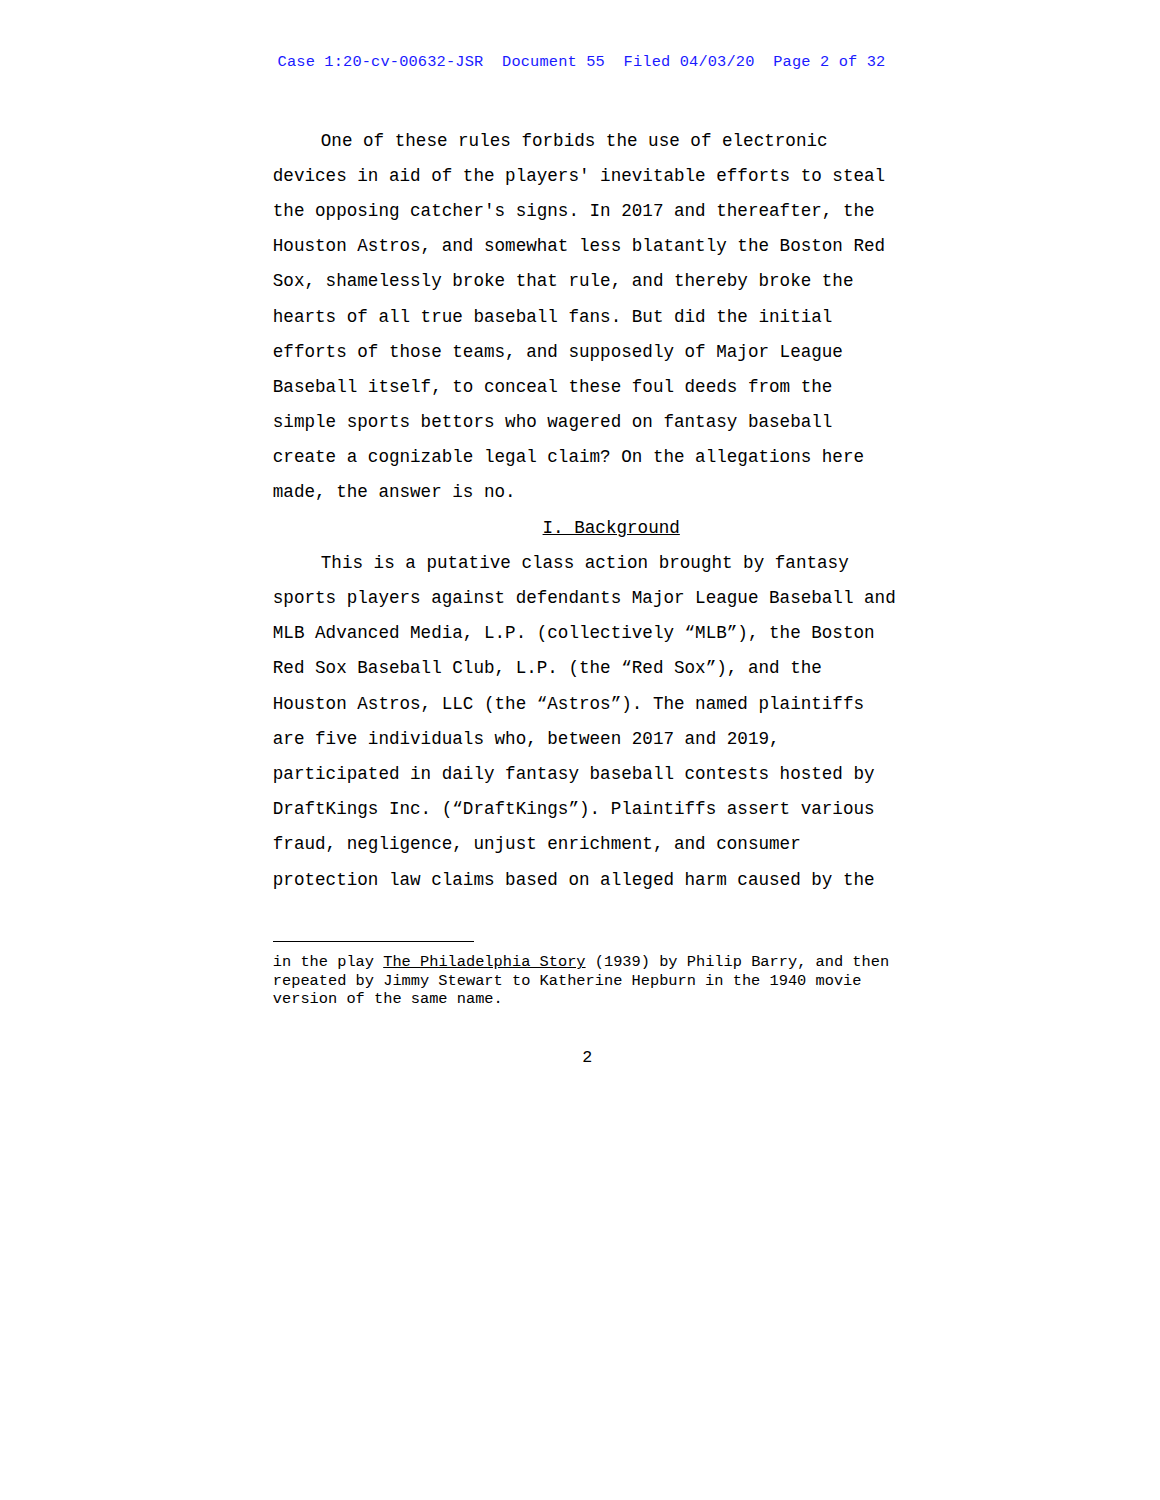Case 1:20-cv-00632-JSR Document 55 Filed 04/03/20 Page 2 of 32
One of these rules forbids the use of electronic devices in aid of the players' inevitable efforts to steal the opposing catcher's signs. In 2017 and thereafter, the Houston Astros, and somewhat less blatantly the Boston Red Sox, shamelessly broke that rule, and thereby broke the hearts of all true baseball fans. But did the initial efforts of those teams, and supposedly of Major League Baseball itself, to conceal these foul deeds from the simple sports bettors who wagered on fantasy baseball create a cognizable legal claim? On the allegations here made, the answer is no.
I. Background
This is a putative class action brought by fantasy sports players against defendants Major League Baseball and MLB Advanced Media, L.P. (collectively “MLB”), the Boston Red Sox Baseball Club, L.P. (the “Red Sox”), and the Houston Astros, LLC (the “Astros”). The named plaintiffs are five individuals who, between 2017 and 2019, participated in daily fantasy baseball contests hosted by DraftKings Inc. (“DraftKings”). Plaintiffs assert various fraud, negligence, unjust enrichment, and consumer protection law claims based on alleged harm caused by the
in the play The Philadelphia Story (1939) by Philip Barry, and then repeated by Jimmy Stewart to Katherine Hepburn in the 1940 movie version of the same name.
2